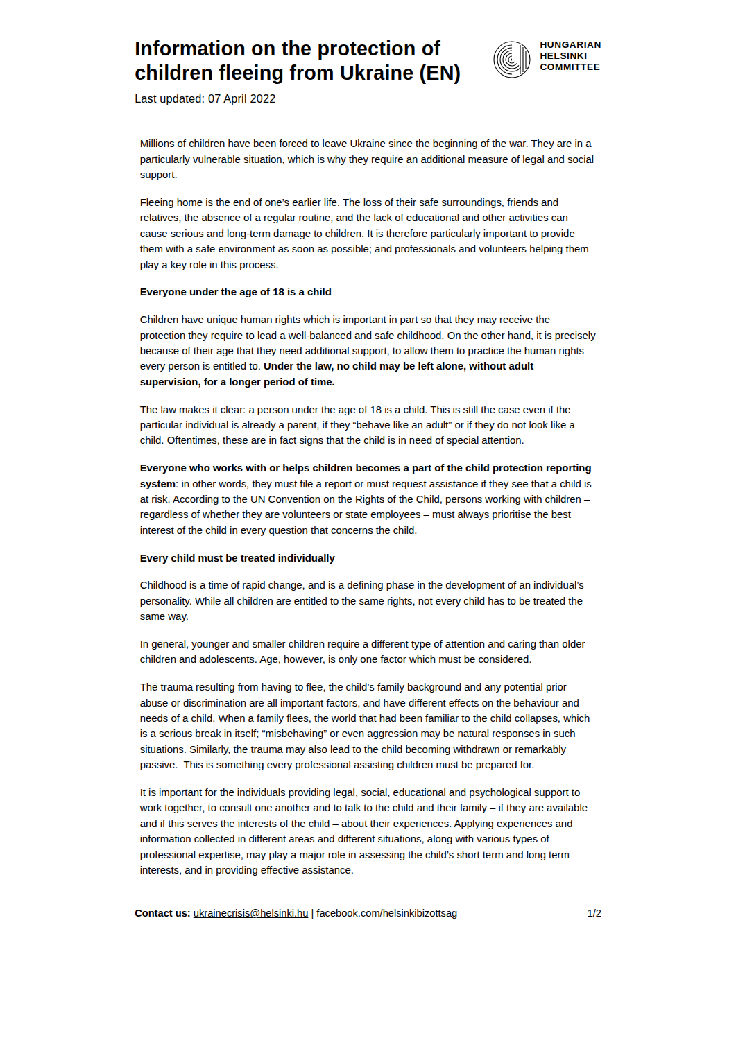Information on the protection of children fleeing from Ukraine (EN)
Last updated: 07 April 2022
Hungarian
Helsinki
Committee
Millions of children have been forced to leave Ukraine since the beginning of the war. They are in a particularly vulnerable situation, which is why they require an additional measure of legal and social support.
Fleeing home is the end of one’s earlier life. The loss of their safe surroundings, friends and relatives, the absence of a regular routine, and the lack of educational and other activities can cause serious and long-term damage to children. It is therefore particularly important to provide them with a safe environment as soon as possible; and professionals and volunteers helping them play a key role in this process.
Everyone under the age of 18 is a child
Children have unique human rights which is important in part so that they may receive the protection they require to lead a well-balanced and safe childhood. On the other hand, it is precisely because of their age that they need additional support, to allow them to practice the human rights every person is entitled to. Under the law, no child may be left alone, without adult supervision, for a longer period of time.
The law makes it clear: a person under the age of 18 is a child. This is still the case even if the particular individual is already a parent, if they “behave like an adult” or if they do not look like a child. Oftentimes, these are in fact signs that the child is in need of special attention.
Everyone who works with or helps children becomes a part of the child protection reporting system: in other words, they must file a report or must request assistance if they see that a child is at risk. According to the UN Convention on the Rights of the Child, persons working with children – regardless of whether they are volunteers or state employees – must always prioritise the best interest of the child in every question that concerns the child.
Every child must be treated individually
Childhood is a time of rapid change, and is a defining phase in the development of an individual’s personality. While all children are entitled to the same rights, not every child has to be treated the same way.
In general, younger and smaller children require a different type of attention and caring than older children and adolescents. Age, however, is only one factor which must be considered.
The trauma resulting from having to flee, the child’s family background and any potential prior abuse or discrimination are all important factors, and have different effects on the behaviour and needs of a child. When a family flees, the world that had been familiar to the child collapses, which is a serious break in itself; “misbehaving” or even aggression may be natural responses in such situations. Similarly, the trauma may also lead to the child becoming withdrawn or remarkably passive. This is something every professional assisting children must be prepared for.
It is important for the individuals providing legal, social, educational and psychological support to work together, to consult one another and to talk to the child and their family – if they are available and if this serves the interests of the child – about their experiences. Applying experiences and information collected in different areas and different situations, along with various types of professional expertise, may play a major role in assessing the child’s short term and long term interests, and in providing effective assistance.
Contact us: ukrainecrisis@helsinki.hu | facebook.com/helsinkibizottsag
1/2